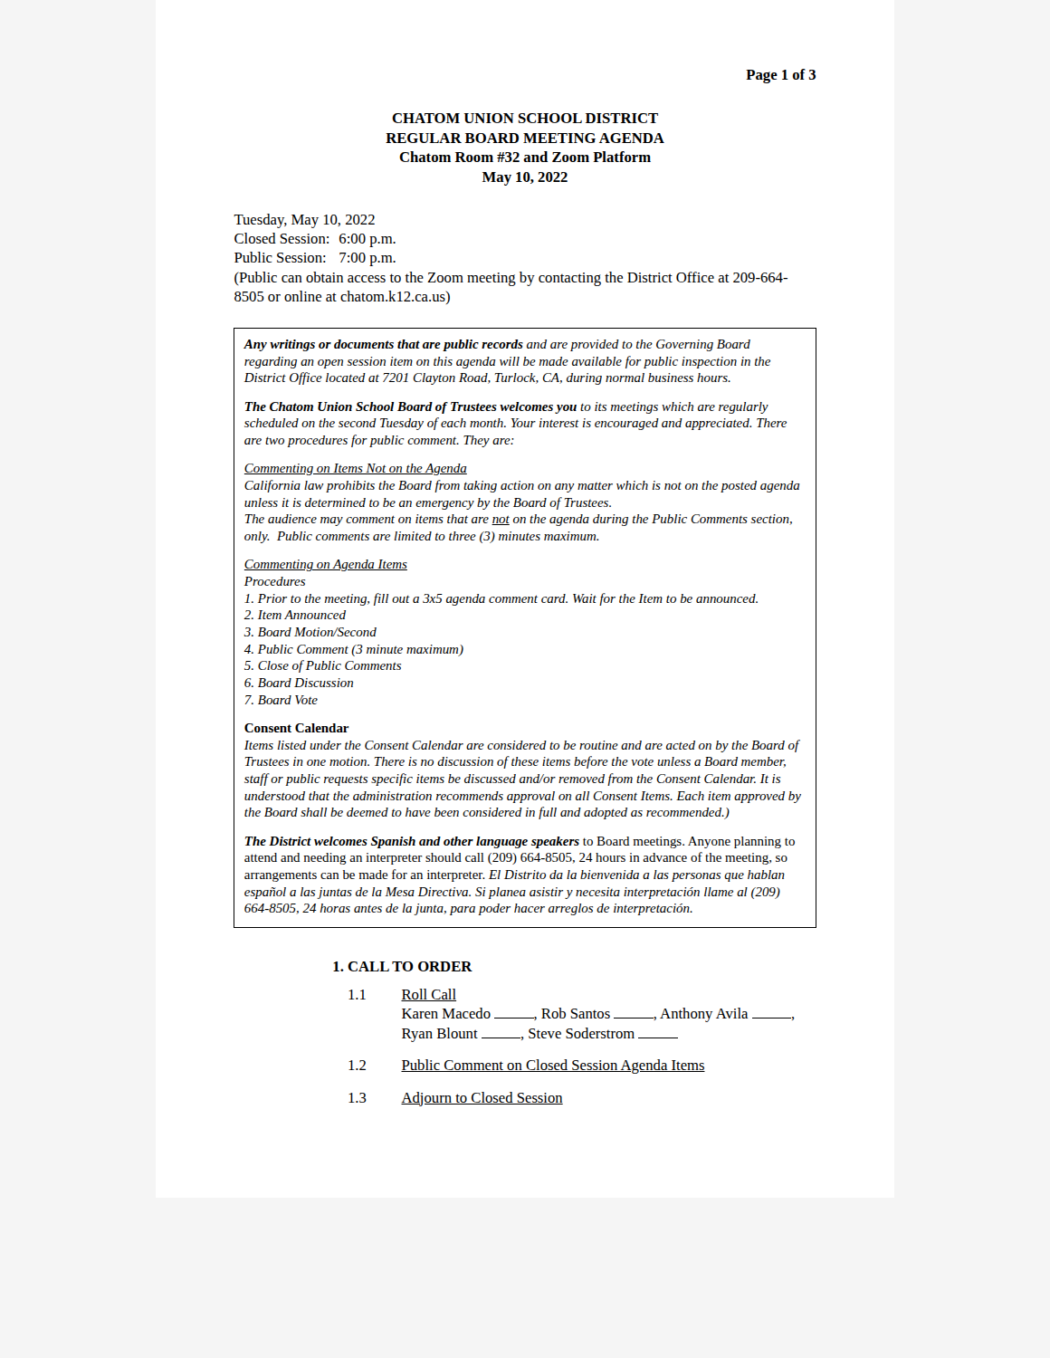Page 1 of 3
CHATOM UNION SCHOOL DISTRICT
REGULAR BOARD MEETING AGENDA
Chatom Room #32 and Zoom Platform
May 10, 2022
Tuesday, May 10, 2022
Closed Session: 6:00 p.m. Public Session: 7:00 p.m.
(Public can obtain access to the Zoom meeting by contacting the District Office at 209-664-8505 or online at chatom.k12.ca.us)
Any writings or documents that are public records and are provided to the Governing Board regarding an open session item on this agenda will be made available for public inspection in the District Office located at 7201 Clayton Road, Turlock, CA, during normal business hours.
The Chatom Union School Board of Trustees welcomes you to its meetings which are regularly scheduled on the second Tuesday of each month. Your interest is encouraged and appreciated. There are two procedures for public comment. They are:
Commenting on Items Not on the Agenda
California law prohibits the Board from taking action on any matter which is not on the posted agenda unless it is determined to be an emergency by the Board of Trustees.
The audience may comment on items that are not on the agenda during the Public Comments section, only. Public comments are limited to three (3) minutes maximum.
Commenting on Agenda Items
Procedures
1. Prior to the meeting, fill out a 3x5 agenda comment card. Wait for the Item to be announced.
2. Item Announced
3. Board Motion/Second
4. Public Comment (3 minute maximum)
5. Close of Public Comments
6. Board Discussion
7. Board Vote
Consent Calendar
Items listed under the Consent Calendar are considered to be routine and are acted on by the Board of Trustees in one motion. There is no discussion of these items before the vote unless a Board member, staff or public requests specific items be discussed and/or removed from the Consent Calendar. It is understood that the administration recommends approval on all Consent Items. Each item approved by the Board shall be deemed to have been considered in full and adopted as recommended.)
The District welcomes Spanish and other language speakers to Board meetings. Anyone planning to attend and needing an interpreter should call (209) 664-8505, 24 hours in advance of the meeting, so arrangements can be made for an interpreter. El Distrito da la bienvenida a las personas que hablan español a las juntas de la Mesa Directiva. Si planea asistir y necesita interpretación llame al (209) 664-8505, 24 horas antes de la junta, para poder hacer arreglos de interpretación.
CALL TO ORDER
1.1
Roll Call
Karen Macedo , Rob Santos , Anthony Avila , Ryan Blount , Steve Soderstrom
1.2
Public Comment on Closed Session Agenda Items
1.3
Adjourn to Closed Session